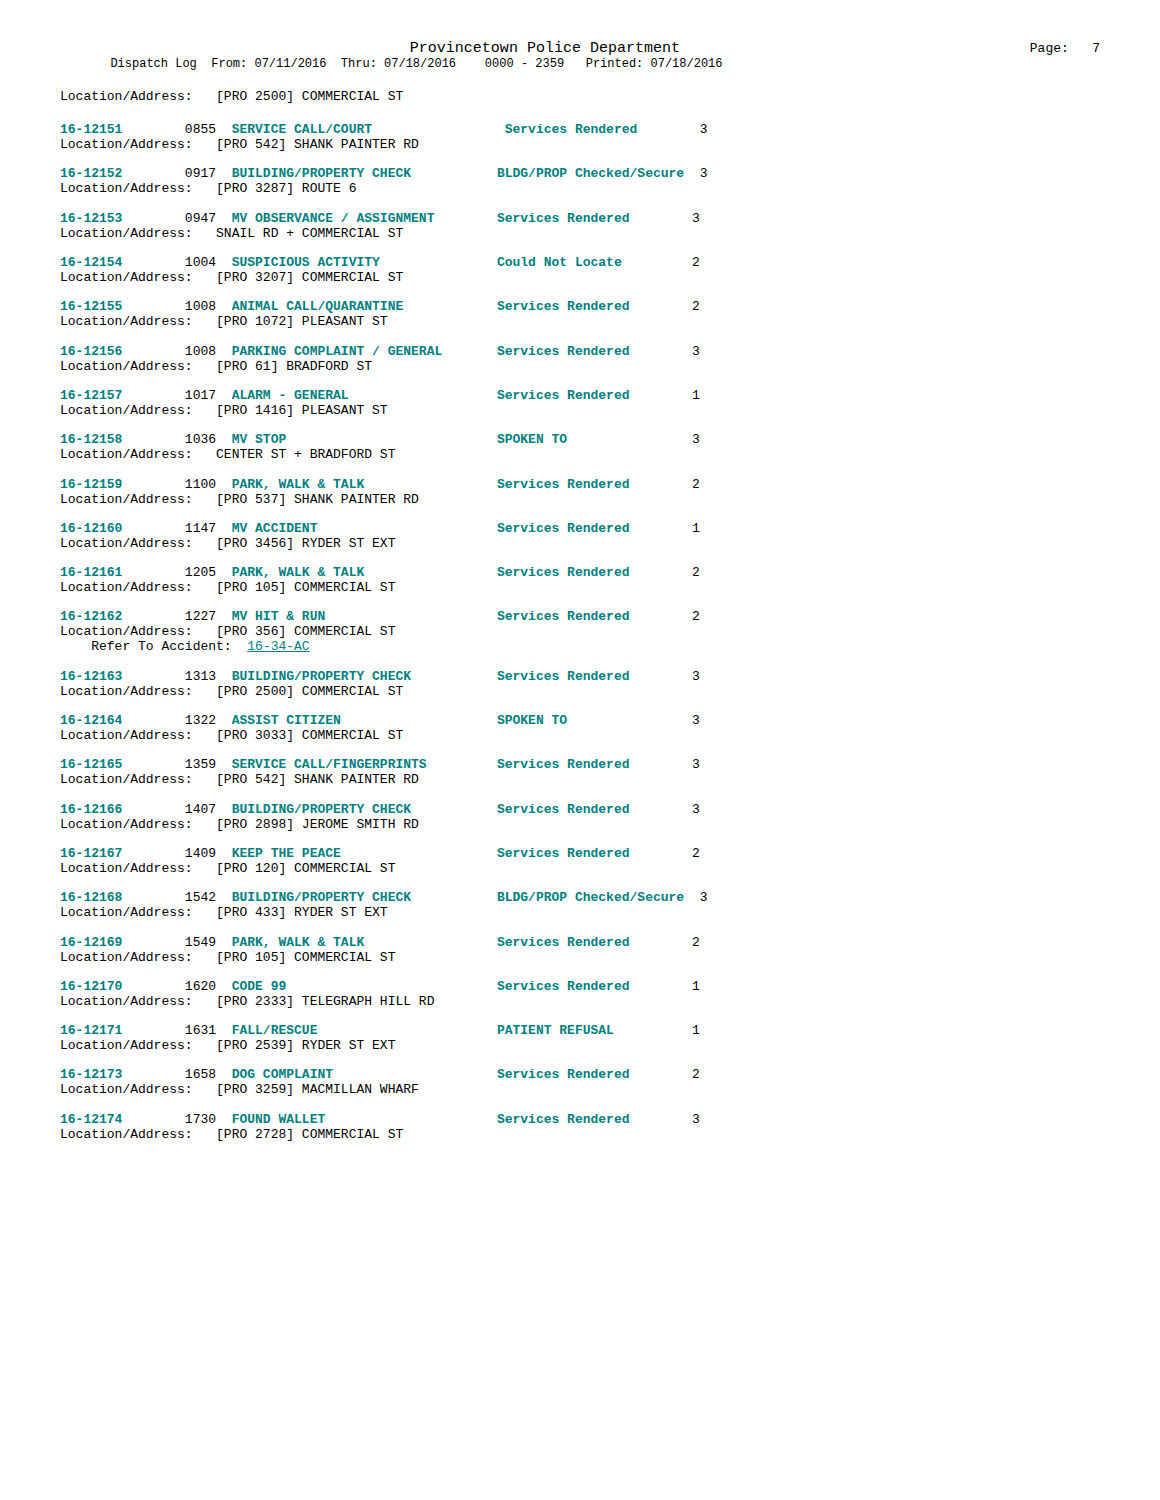Provincetown Police Department
Page: 7
Dispatch Log From: 07/11/2016 Thru: 07/18/2016 0000 - 2359 Printed: 07/18/2016
Location/Address: [PRO 2500] COMMERCIAL ST
16-12151 0855 SERVICE CALL/COURT Services Rendered 3
Location/Address: [PRO 542] SHANK PAINTER RD
16-12152 0917 BUILDING/PROPERTY CHECK BLDG/PROP Checked/Secure 3
Location/Address: [PRO 3287] ROUTE 6
16-12153 0947 MV OBSERVANCE / ASSIGNMENT Services Rendered 3
Location/Address: SNAIL RD + COMMERCIAL ST
16-12154 1004 SUSPICIOUS ACTIVITY Could Not Locate 2
Location/Address: [PRO 3207] COMMERCIAL ST
16-12155 1008 ANIMAL CALL/QUARANTINE Services Rendered 2
Location/Address: [PRO 1072] PLEASANT ST
16-12156 1008 PARKING COMPLAINT / GENERAL Services Rendered 3
Location/Address: [PRO 61] BRADFORD ST
16-12157 1017 ALARM - GENERAL Services Rendered 1
Location/Address: [PRO 1416] PLEASANT ST
16-12158 1036 MV STOP SPOKEN TO 3
Location/Address: CENTER ST + BRADFORD ST
16-12159 1100 PARK, WALK & TALK Services Rendered 2
Location/Address: [PRO 537] SHANK PAINTER RD
16-12160 1147 MV ACCIDENT Services Rendered 1
Location/Address: [PRO 3456] RYDER ST EXT
16-12161 1205 PARK, WALK & TALK Services Rendered 2
Location/Address: [PRO 105] COMMERCIAL ST
16-12162 1227 MV HIT & RUN Services Rendered 2
Location/Address: [PRO 356] COMMERCIAL ST
Refer To Accident: 16-34-AC
16-12163 1313 BUILDING/PROPERTY CHECK Services Rendered 3
Location/Address: [PRO 2500] COMMERCIAL ST
16-12164 1322 ASSIST CITIZEN SPOKEN TO 3
Location/Address: [PRO 3033] COMMERCIAL ST
16-12165 1359 SERVICE CALL/FINGERPRINTS Services Rendered 3
Location/Address: [PRO 542] SHANK PAINTER RD
16-12166 1407 BUILDING/PROPERTY CHECK Services Rendered 3
Location/Address: [PRO 2898] JEROME SMITH RD
16-12167 1409 KEEP THE PEACE Services Rendered 2
Location/Address: [PRO 120] COMMERCIAL ST
16-12168 1542 BUILDING/PROPERTY CHECK BLDG/PROP Checked/Secure 3
Location/Address: [PRO 433] RYDER ST EXT
16-12169 1549 PARK, WALK & TALK Services Rendered 2
Location/Address: [PRO 105] COMMERCIAL ST
16-12170 1620 CODE 99 Services Rendered 1
Location/Address: [PRO 2333] TELEGRAPH HILL RD
16-12171 1631 FALL/RESCUE PATIENT REFUSAL 1
Location/Address: [PRO 2539] RYDER ST EXT
16-12173 1658 DOG COMPLAINT Services Rendered 2
Location/Address: [PRO 3259] MACMILLAN WHARF
16-12174 1730 FOUND WALLET Services Rendered 3
Location/Address: [PRO 2728] COMMERCIAL ST